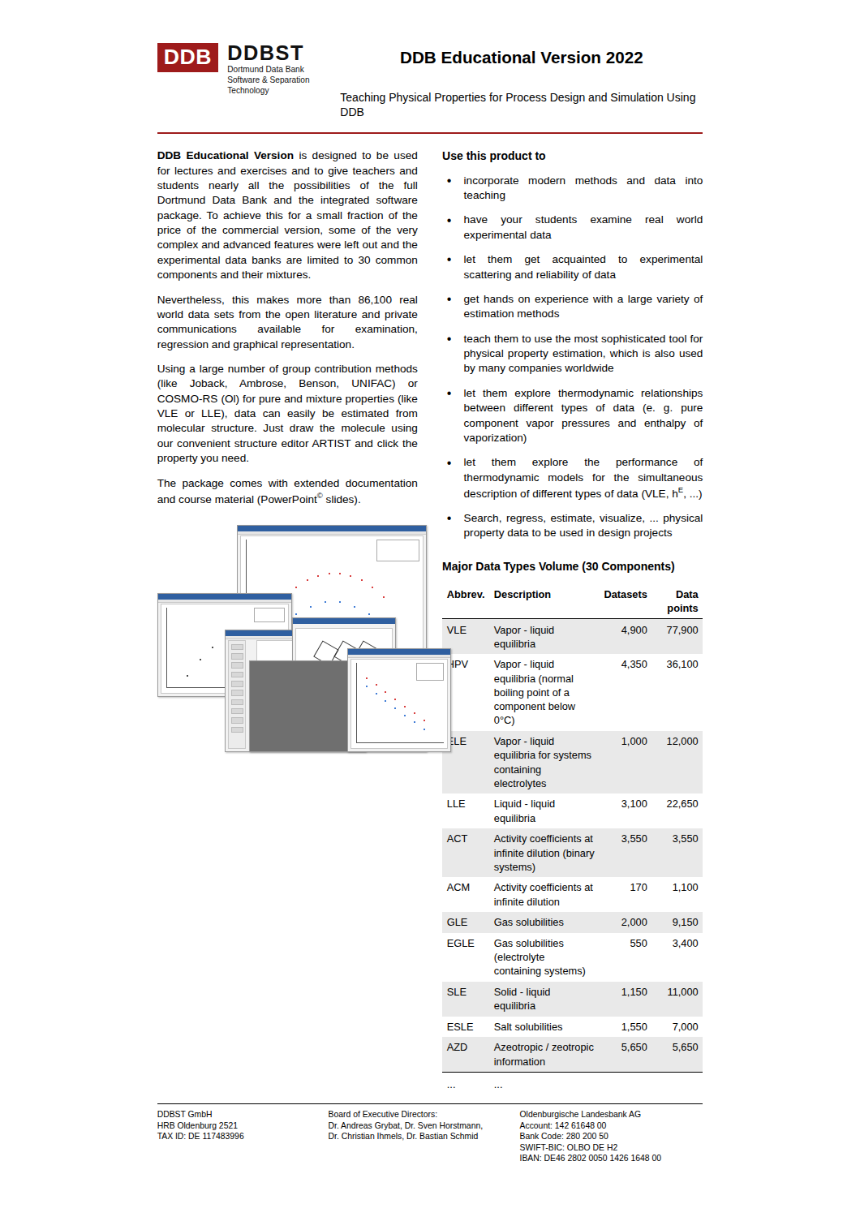DDB
DDBST
Dortmund Data Bank
Software & Separation
Technology
DDB Educational Version 2022
Teaching Physical Properties for Process Design and Simulation Using DDB
DDB Educational Version is designed to be used for lectures and exercises and to give teachers and students nearly all the possibilities of the full Dortmund Data Bank and the integrated software package. To achieve this for a small fraction of the price of the commercial version, some of the very complex and advanced features were left out and the experimental data banks are limited to 30 common components and their mixtures.
Nevertheless, this makes more than 86,100 real world data sets from the open literature and private communications available for examination, regression and graphical representation.
Using a large number of group contribution methods (like Joback, Ambrose, Benson, UNIFAC) or COSMO-RS (Ol) for pure and mixture properties (like VLE or LLE), data can easily be estimated from molecular structure. Just draw the molecule using our convenient structure editor ARTIST and click the property you need.
The package comes with extended documentation and course material (PowerPoint© slides).
Use this product to
incorporate modern methods and data into teaching
have your students examine real world experimental data
let them get acquainted to experimental scattering and reliability of data
get hands on experience with a large variety of estimation methods
teach them to use the most sophisticated tool for physical property estimation, which is also used by many companies worldwide
let them explore thermodynamic relationships between different types of data (e. g. pure component vapor pressures and enthalpy of vaporization)
let them explore the performance of thermodynamic models for the simultaneous description of different types of data (VLE, hE, ...)
Search, regress, estimate, visualize, ... physical property data to be used in design projects
Major Data Types Volume (30 Components)
| Abbrev. | Description | Datasets | Data points |
| --- | --- | --- | --- |
| VLE | Vapor - liquid equilibria | 4,900 | 77,900 |
| HPV | Vapor - liquid equilibria (normal boiling point of a component below 0°C) | 4,350 | 36,100 |
| ELE | Vapor - liquid equilibria for systems containing electrolytes | 1,000 | 12,000 |
| LLE | Liquid - liquid equilibria | 3,100 | 22,650 |
| ACT | Activity coefficients at infinite dilution (binary systems) | 3,550 | 3,550 |
| ACM | Activity coefficients at infinite dilution | 170 | 1,100 |
| GLE | Gas solubilities | 2,000 | 9,150 |
| EGLE | Gas solubilities (electrolyte containing systems) | 550 | 3,400 |
| SLE | Solid - liquid equilibria | 1,150 | 11,000 |
| ESLE | Salt solubilities | 1,550 | 7,000 |
| AZD | Azeotropic / zeotropic information | 5,650 | 5,650 |
| ... | ... | | |
DDBST GmbH
HRB Oldenburg 2521
TAX ID: DE 117483996
Board of Executive Directors:
Dr. Andreas Grybat, Dr. Sven Horstmann,
Dr. Christian Ihmels, Dr. Bastian Schmid
Oldenburgische Landesbank AG
Account: 142 61648 00
Bank Code: 280 200 50
SWIFT-BIC: OLBO DE H2
IBAN: DE46 2802 0050 1426 1648 00